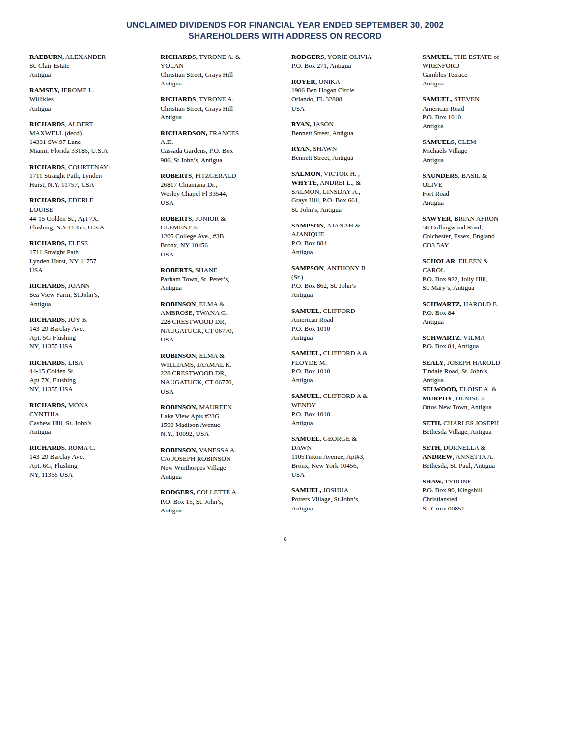UNCLAIMED DIVIDENDS FOR FINANCIAL YEAR ENDED SEPTEMBER 30, 2002
SHAREHOLDERS WITH ADDRESS ON RECORD
RAEBURN, ALEXANDER
St. Clair Estate
Antigua
RAMSEY, JEROME L.
Willikies
Antigua
RICHARDS, ALBERT
MAXWELL (decd)
14331 SW 97 Lane
Miami, Florida 33186, U.S.A
RICHARDS, COURTENAY
1711 Straight Path, Lynden
Hurst, N.Y. 11757, USA
RICHARDS, EDERLE
LOUISE
44-15 Colden St., Apt 7X,
Flushing, N.Y.11355, U.S.A
RICHARDS, ELESE
1711 Straight Path
Lynden Hurst, NY 11757
USA
RICHARDS, JOANN
Sea View Farm, St.John’s,
Antigua
RICHARDS, JOY B.
143-29 Barclay Ave.
Apt. 5G Flushing
NY, 11355 USA
RICHARDS, LISA
44-15 Colden St.
Apt 7X, Flushing
NY, 11355 USA
RICHARDS, MONA
CYNTHIA
Cashew Hill, St. John’s
Antigua
RICHARDS, ROMA C.
143-29 Barclay Ave.
Apt. 6G, Flushing
NY, 11355 USA
RICHARDS, TYRONE A. &
YOLAN
Christian Street, Grays Hill
Antigua
RICHARDS, TYRONE A.
Christian Street, Grays Hill
Antigua
RICHARDSON, FRANCES
A.D.
Cassada Gardens, P.O. Box
986, St.John’s, Antigua
ROBERTS, FITZGERALD
26817 Chianiana Dr.,
Wesley Chapel Fl 33544,
USA
ROBERTS, JUNIOR &
CLEMENT Jr.
1205 College Ave., #3B
Bronx, NY 10456
USA
ROBERTS, SHANE
Parham Town, St. Peter’s,
Antigua
ROBINSON, ELMA &
AMBROSE, TWANA G.
228 CRESTWOOD DR,
NAUGATUCK, CT 06770,
USA
ROBINSON, ELMA &
WILLIAMS, JAAMAL K.
228 CRESTWOOD DR,
NAUGATUCK, CT 06770,
USA
ROBINSON, MAUREEN
Lake View Apts #23G
1590 Madison Avenue
N.Y., 10092, USA
ROBINSON, VANESSA A.
C/o JOSEPH ROBINSON
New Winthorpes Village
Antigua
RODGERS, COLLETTE A.
P.O. Box 15, St. John’s,
Antigua
RODGERS, YORIE OLIVIA
P.O. Box 271, Antigua
ROYER, ONIKA
1906 Ben Hogan Circle
Orlando, FL 32808
USA
RYAN, JASON
Bennett Street, Antigua
RYAN, SHAWN
Bennett Street, Antigua
SALMON, VICTOR H. ,
WHYTE, ANDREI L., &
SALMON, LINSDAY A.,
Grays Hill, P.O. Box 661,
St. John’s, Antigua
SAMPSON, AJANAH &
AJANIQUE
P.O. Box 884
Antigua
SAMPSON, ANTHONY B
(Sr.)
P.O. Box 862, St. John’s
Antigua
SAMUEL, CLIFFORD
American Road
P.O. Box 1010
Antigua
SAMUEL, CLIFFORD A &
FLOYDE M.
P.O. Box 1010
Antigua
SAMUEL, CLIFFORD A &
WENDY
P.O. Box 1010
Antigua
SAMUEL, GEORGE &
DAWN
1105Tinton Avenue, Apt#3,
Bronx, New York 10456,
USA
SAMUEL, JOSHUA
Potters Village, St.John’s,
Antigua
SAMUEL, THE ESTATE of
WRENFORD
Gambles Terrace
Antigua
SAMUEL, STEVEN
American Road
P.O. Box 1010
Antigua
SAMUELS, CLEM
Michaels Village
Antigua
SAUNDERS, BASIL &
OLIVE
Fort Road
Antigua
SAWYER, BRIAN AFRON
58 Collingwood Road,
Colchester, Essex, England
CO3 5AY
SCHOLAR, EILEEN &
CAROL
P.O. Box 922, Jolly Hill,
St. Mary’s, Antigua
SCHWARTZ, HAROLD E.
P.O. Box 84
Antigua
SCHWARTZ, VILMA
P.O. Box 84, Antigua
SEALY, JOSEPH HAROLD
Tindale Road, St. John’s,
Antigua
SELWOOD, ELOISE A. &
MURPHY, DENISE T.
Ottos New Town, Antigua
SETH, CHARLES JOSEPH
Bethesda Village, Antigua
SETH, DORNELLA &
ANDREW, ANNETTA A.
Bethesda, St. Paul, Antigua
SHAW, TYRONE
P.O. Box 90, Kingshill
Christiansted
St. Croix 00851
6